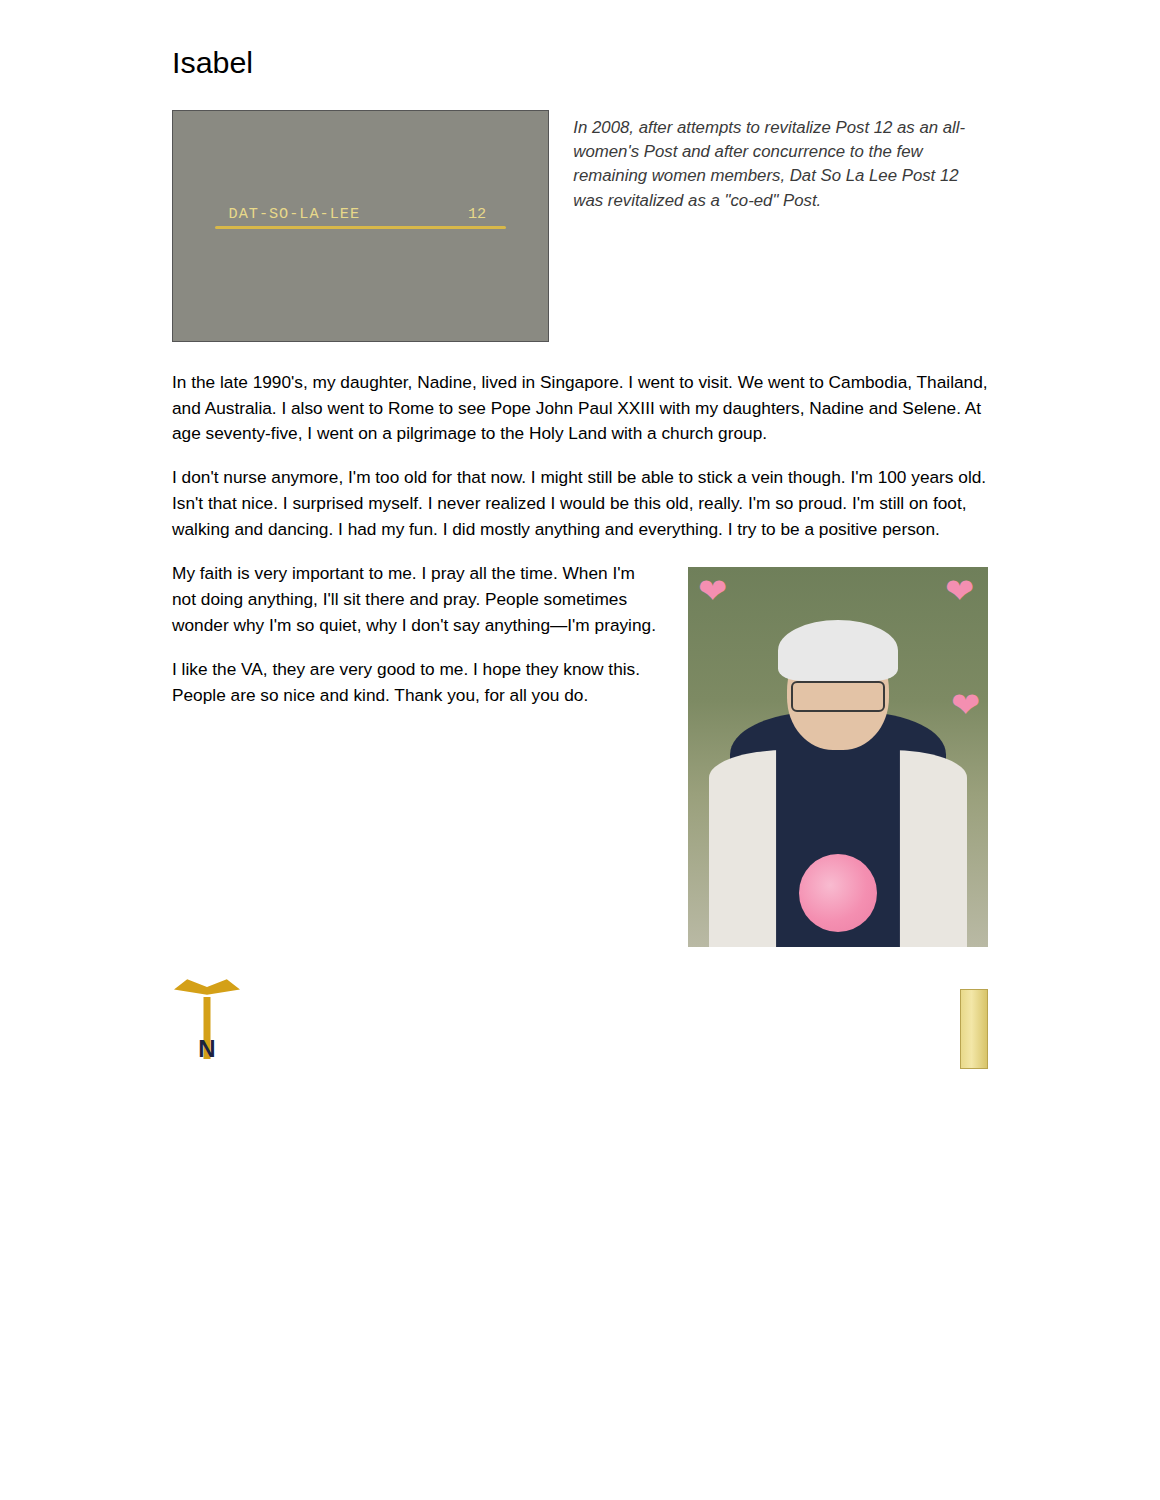Isabel
DAT-SO-LA-LEE 12
In 2008, after attempts to revitalize Post 12 as an all-women's Post and after concurrence to the few remaining women members, Dat So La Lee Post 12 was revitalized as a "co-ed" Post.
In the late 1990's, my daughter, Nadine, lived in Singapore. I went to visit. We went to Cambodia, Thailand, and Australia. I also went to Rome to see Pope John Paul XXIII with my daughters, Nadine and Selene. At age seventy-five, I went on a pilgrimage to the Holy Land with a church group.
I don't nurse anymore, I'm too old for that now. I might still be able to stick a vein though. I'm 100 years old. Isn't that nice. I surprised myself. I never realized I would be this old, really. I'm so proud. I'm still on foot, walking and dancing. I had my fun. I did mostly anything and everything. I try to be a positive person.
❤ ❤ ❤
My faith is very important to me. I pray all the time. When I'm not doing anything, I'll sit there and pray. People sometimes wonder why I'm so quiet, why I don't say anything—I'm praying.
I like the VA, they are very good to me. I hope they know this. People are so nice and kind. Thank you, for all you do.
N